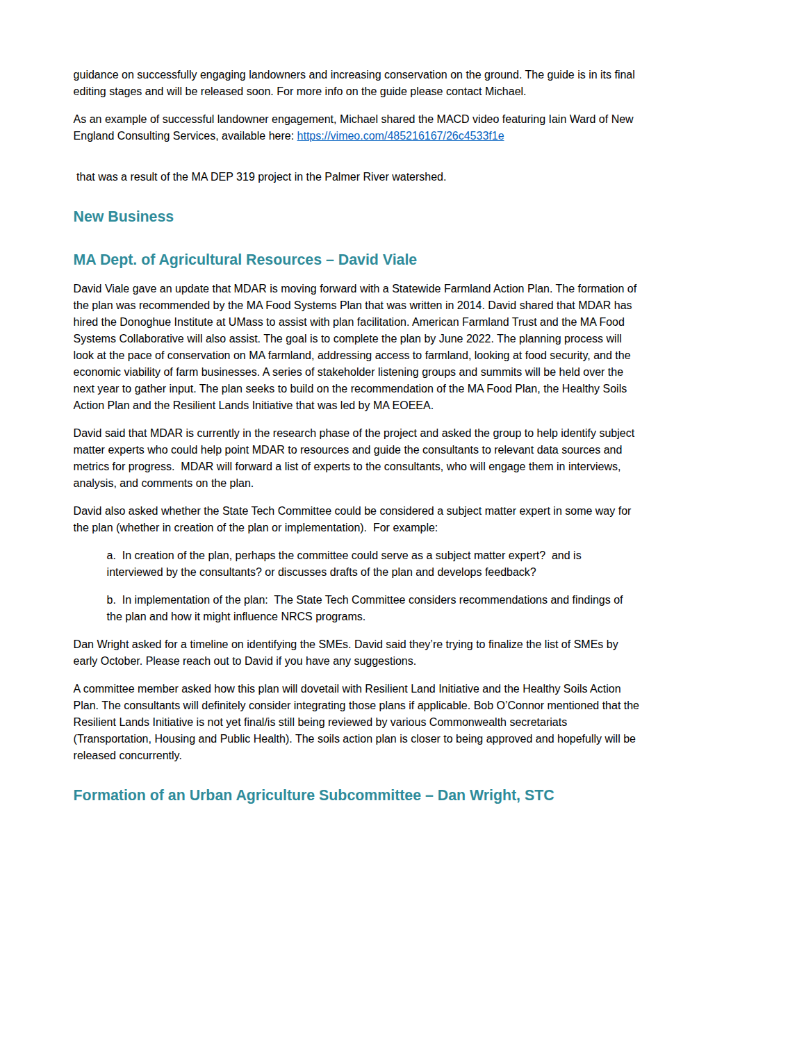guidance on successfully engaging landowners and increasing conservation on the ground. The guide is in its final editing stages and will be released soon. For more info on the guide please contact Michael.
As an example of successful landowner engagement, Michael shared the MACD video featuring Iain Ward of New England Consulting Services, available here: https://vimeo.com/485216167/26c4533f1e
that was a result of the MA DEP 319 project in the Palmer River watershed.
New Business
MA Dept. of Agricultural Resources – David Viale
David Viale gave an update that MDAR is moving forward with a Statewide Farmland Action Plan. The formation of the plan was recommended by the MA Food Systems Plan that was written in 2014. David shared that MDAR has hired the Donoghue Institute at UMass to assist with plan facilitation. American Farmland Trust and the MA Food Systems Collaborative will also assist. The goal is to complete the plan by June 2022. The planning process will look at the pace of conservation on MA farmland, addressing access to farmland, looking at food security, and the economic viability of farm businesses. A series of stakeholder listening groups and summits will be held over the next year to gather input. The plan seeks to build on the recommendation of the MA Food Plan, the Healthy Soils Action Plan and the Resilient Lands Initiative that was led by MA EOEEA.
David said that MDAR is currently in the research phase of the project and asked the group to help identify subject matter experts who could help point MDAR to resources and guide the consultants to relevant data sources and metrics for progress. MDAR will forward a list of experts to the consultants, who will engage them in interviews, analysis, and comments on the plan.
David also asked whether the State Tech Committee could be considered a subject matter expert in some way for the plan (whether in creation of the plan or implementation). For example:
a. In creation of the plan, perhaps the committee could serve as a subject matter expert? and is interviewed by the consultants? or discusses drafts of the plan and develops feedback?
b. In implementation of the plan: The State Tech Committee considers recommendations and findings of the plan and how it might influence NRCS programs.
Dan Wright asked for a timeline on identifying the SMEs. David said they’re trying to finalize the list of SMEs by early October. Please reach out to David if you have any suggestions.
A committee member asked how this plan will dovetail with Resilient Land Initiative and the Healthy Soils Action Plan. The consultants will definitely consider integrating those plans if applicable. Bob O’Connor mentioned that the Resilient Lands Initiative is not yet final/is still being reviewed by various Commonwealth secretariats (Transportation, Housing and Public Health). The soils action plan is closer to being approved and hopefully will be released concurrently.
Formation of an Urban Agriculture Subcommittee – Dan Wright, STC